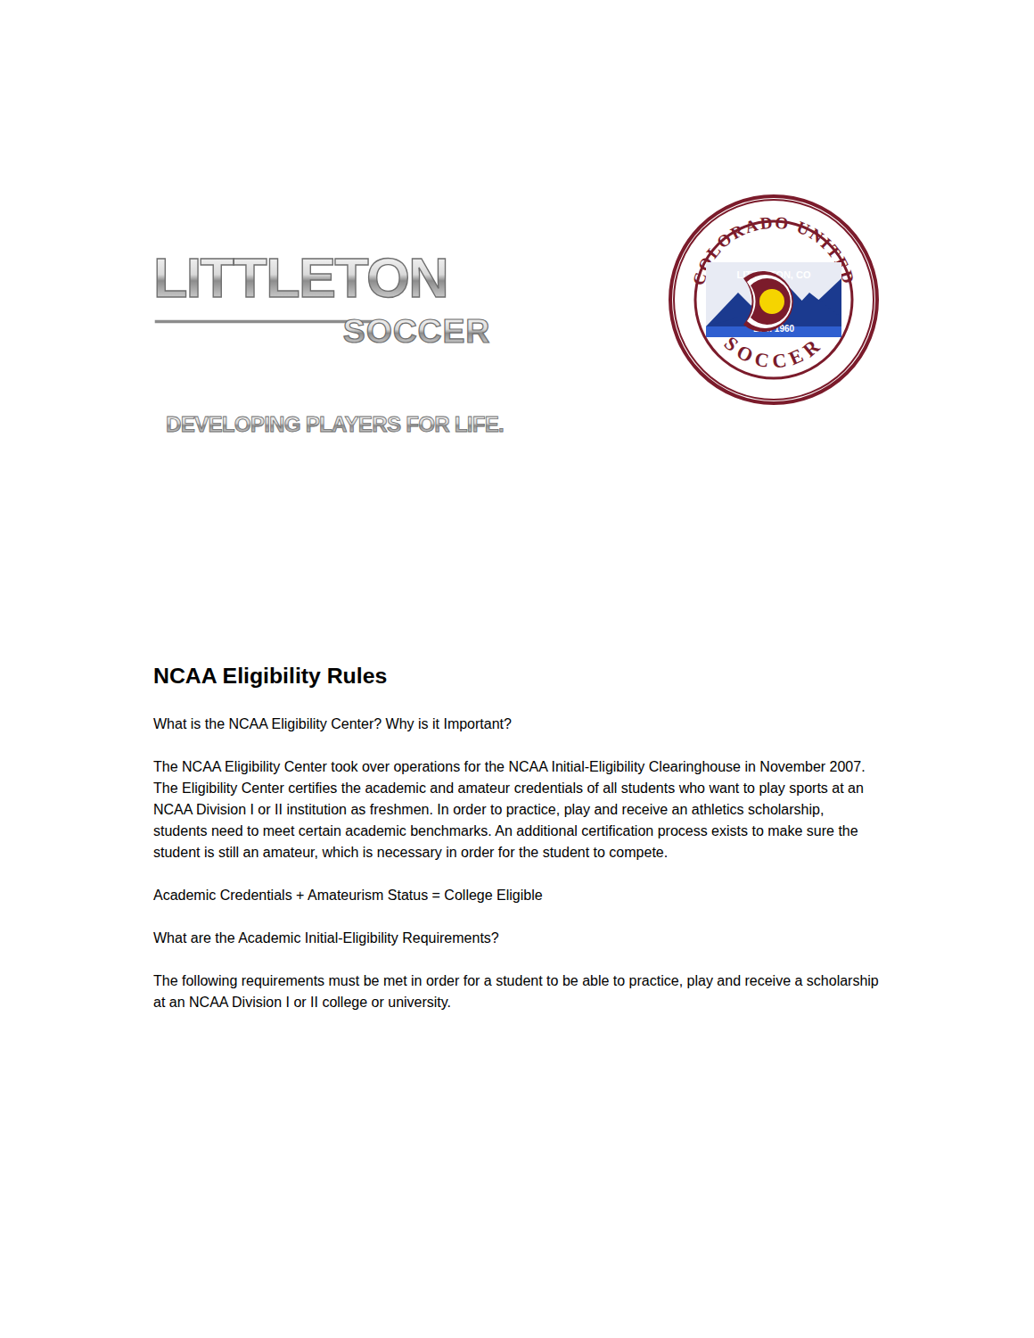LITTLETON SOCCER
COLORADO UNITED SOCCER LITTLETON, CO EST. 1960
DEVELOPING PLAYERS FOR LIFE.
NCAA Eligibility Rules
What is the NCAA Eligibility Center? Why is it Important?
The NCAA Eligibility Center took over operations for the NCAA Initial-Eligibility Clearinghouse in November 2007. The Eligibility Center certifies the academic and amateur credentials of all students who want to play sports at an NCAA Division I or II institution as freshmen. In order to practice, play and receive an athletics scholarship, students need to meet certain academic benchmarks. An additional certification process exists to make sure the student is still an amateur, which is necessary in order for the student to compete.
Academic Credentials + Amateurism Status = College Eligible
What are the Academic Initial-Eligibility Requirements?
The following requirements must be met in order for a student to be able to practice, play and receive a scholarship at an NCAA Division I or II college or university.